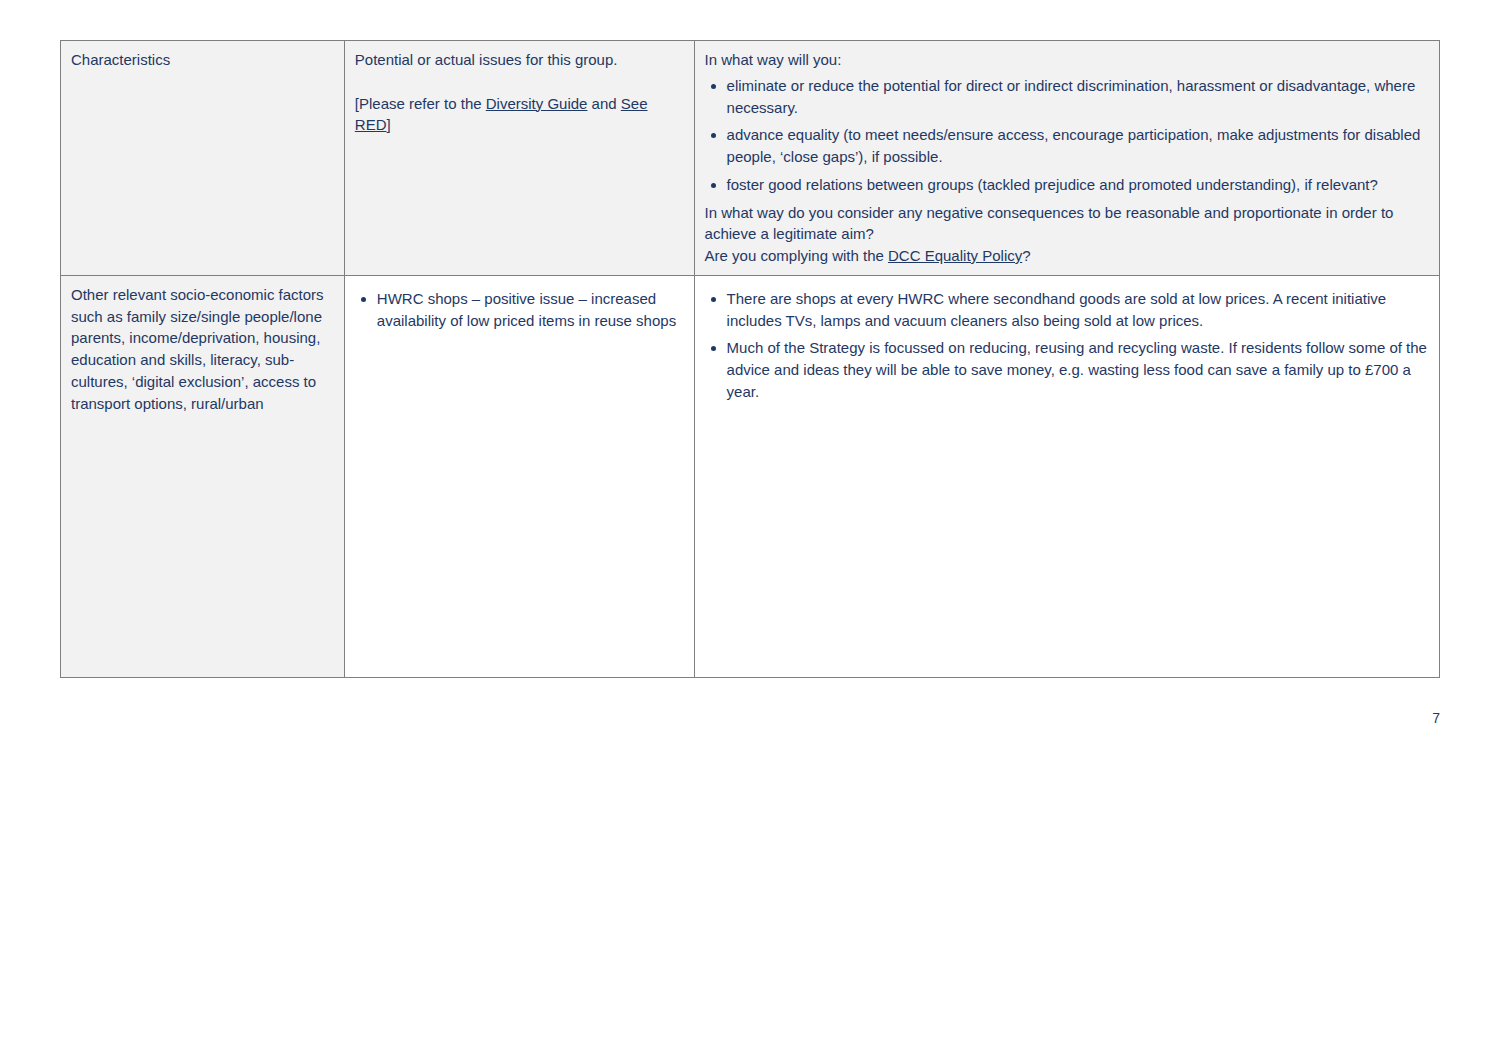| Characteristics | Potential or actual issues for this group. [Please refer to the Diversity Guide and See RED ] | In what way will you: eliminate or reduce the potential for direct or indirect discrimination, harassment or disadvantage, where necessary. advance equality (to meet needs/ensure access, encourage participation, make adjustments for disabled people, ‘close gaps’), if possible. foster good relations between groups (tackled prejudice and promoted understanding), if relevant? In what way do you consider any negative consequences to be reasonable and proportionate in order to achieve a legitimate aim? Are you complying with the DCC Equality Policy ? |
| Other relevant socio-economic factors such as family size/single people/lone parents, income/deprivation, housing, education and skills, literacy, sub-cultures, ‘digital exclusion’, access to transport options, rural/urban | HWRC shops – positive issue – increased availability of low priced items in reuse shops | There are shops at every HWRC where secondhand goods are sold at low prices. A recent initiative includes TVs, lamps and vacuum cleaners also being sold at low prices. Much of the Strategy is focussed on reducing, reusing and recycling waste. If residents follow some of the advice and ideas they will be able to save money, e.g. wasting less food can save a family up to £700 a year. |
7